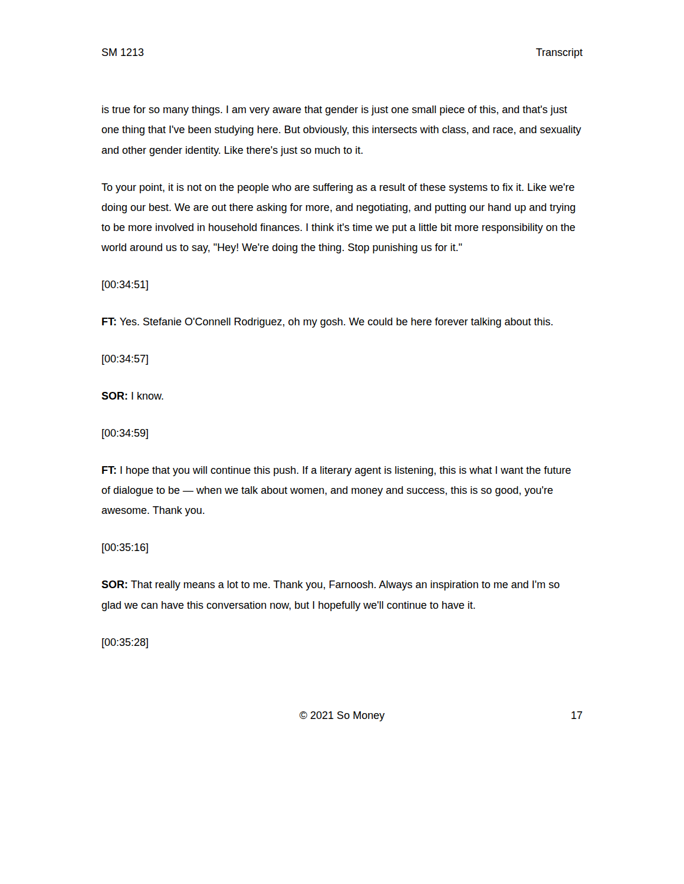SM 1213 Transcript
is true for so many things. I am very aware that gender is just one small piece of this, and that's just one thing that I've been studying here. But obviously, this intersects with class, and race, and sexuality and other gender identity. Like there's just so much to it.
To your point, it is not on the people who are suffering as a result of these systems to fix it. Like we're doing our best. We are out there asking for more, and negotiating, and putting our hand up and trying to be more involved in household finances. I think it's time we put a little bit more responsibility on the world around us to say, "Hey! We're doing the thing. Stop punishing us for it."
[00:34:51]
FT: Yes. Stefanie O'Connell Rodriguez, oh my gosh. We could be here forever talking about this.
[00:34:57]
SOR: I know.
[00:34:59]
FT: I hope that you will continue this push. If a literary agent is listening, this is what I want the future of dialogue to be — when we talk about women, and money and success, this is so good, you're awesome. Thank you.
[00:35:16]
SOR: That really means a lot to me. Thank you, Farnoosh. Always an inspiration to me and I'm so glad we can have this conversation now, but I hopefully we'll continue to have it.
[00:35:28]
© 2021 So Money 17